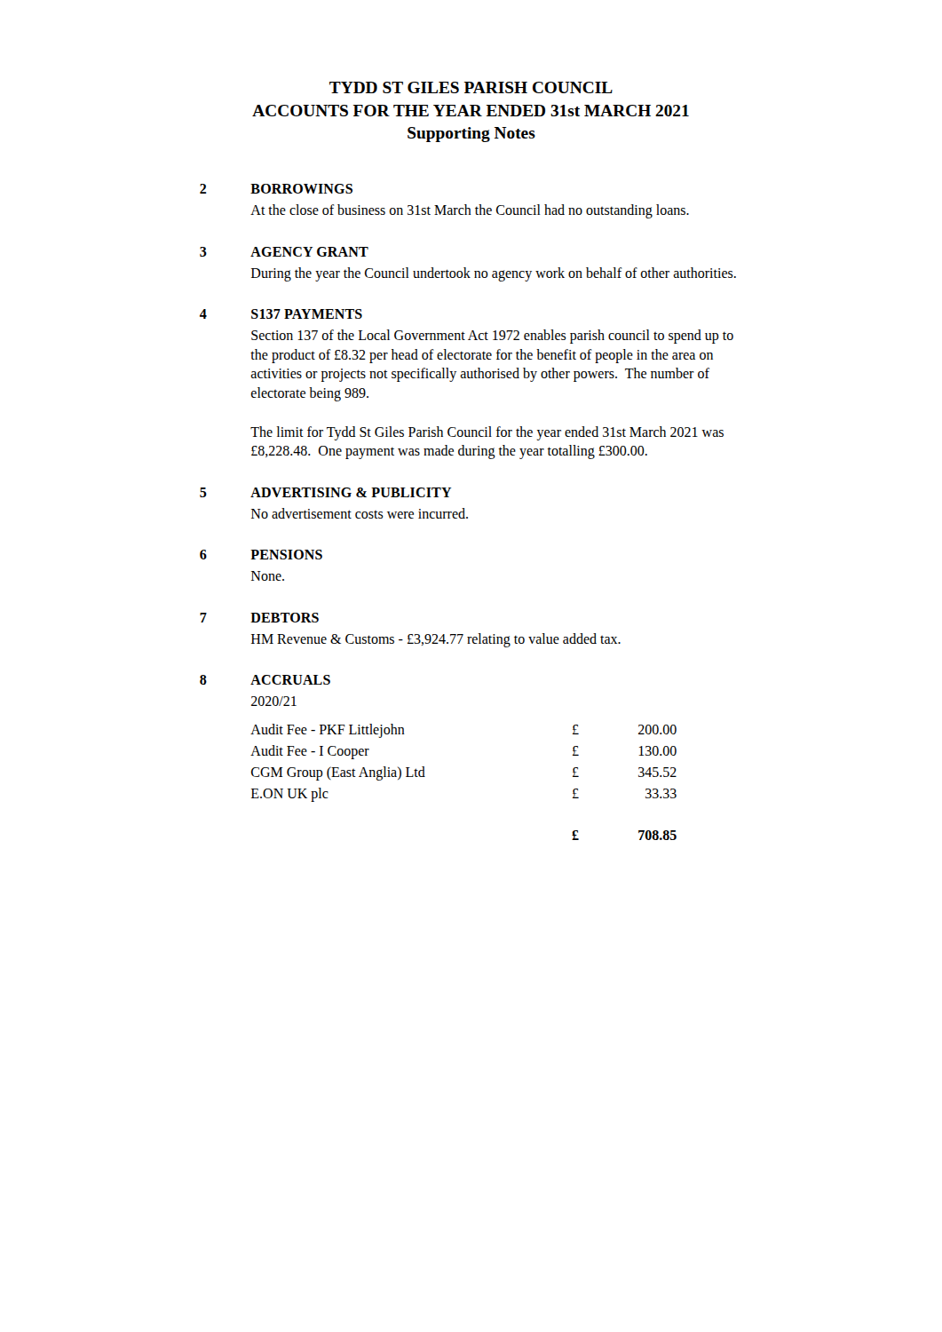TYDD ST GILES PARISH COUNCIL ACCOUNTS FOR THE YEAR ENDED 31st MARCH 2021 Supporting Notes
2
BORROWINGS
At the close of business on 31st March the Council had no outstanding loans.
3
AGENCY GRANT
During the year the Council undertook no agency work on behalf of other authorities.
4
S137 PAYMENTS
Section 137 of the Local Government Act 1972 enables parish council to spend up to the product of £8.32 per head of electorate for the benefit of people in the area on activities or projects not specifically authorised by other powers. The number of electorate being 989.
The limit for Tydd St Giles Parish Council for the year ended 31st March 2021 was £8,228.48. One payment was made during the year totalling £300.00.
5
ADVERTISING & PUBLICITY
No advertisement costs were incurred.
6
PENSIONS
None.
7
DEBTORS
HM Revenue & Customs - £3,924.77 relating to value added tax.
8
ACCRUALS
2020/21
| Audit Fee - PKF Littlejohn | £ | 200.00 |
| Audit Fee - I Cooper | £ | 130.00 |
| CGM Group (East Anglia) Ltd | £ | 345.52 |
| E.ON UK plc | £ | 33.33 |
| | £ | 708.85 |